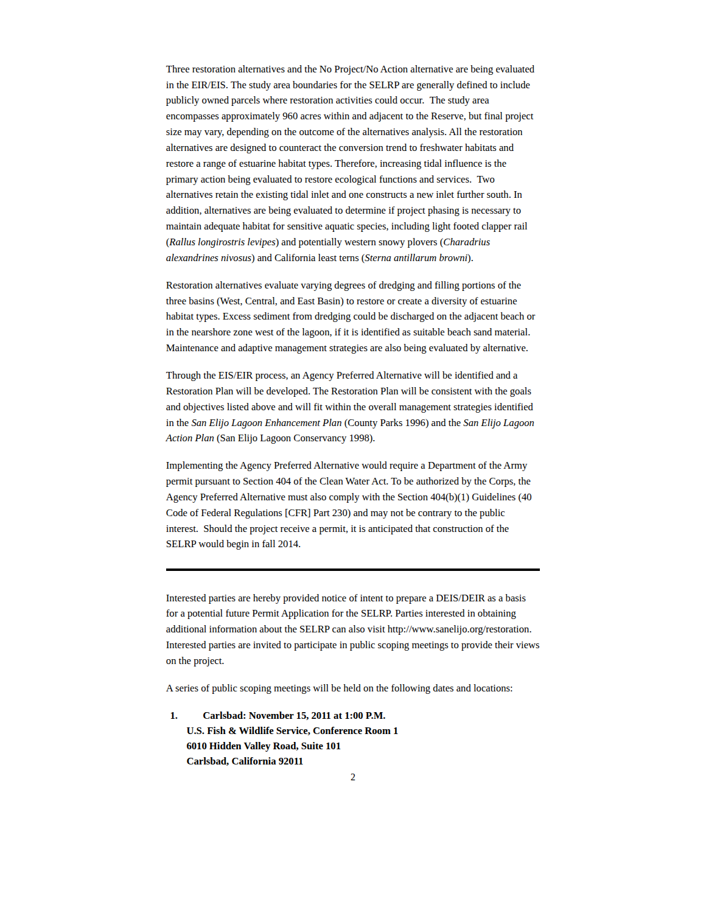Three restoration alternatives and the No Project/No Action alternative are being evaluated in the EIR/EIS. The study area boundaries for the SELRP are generally defined to include publicly owned parcels where restoration activities could occur. The study area encompasses approximately 960 acres within and adjacent to the Reserve, but final project size may vary, depending on the outcome of the alternatives analysis. All the restoration alternatives are designed to counteract the conversion trend to freshwater habitats and restore a range of estuarine habitat types. Therefore, increasing tidal influence is the primary action being evaluated to restore ecological functions and services. Two alternatives retain the existing tidal inlet and one constructs a new inlet further south. In addition, alternatives are being evaluated to determine if project phasing is necessary to maintain adequate habitat for sensitive aquatic species, including light footed clapper rail (Rallus longirostris levipes) and potentially western snowy plovers (Charadrius alexandrines nivosus) and California least terns (Sterna antillarum browni).
Restoration alternatives evaluate varying degrees of dredging and filling portions of the three basins (West, Central, and East Basin) to restore or create a diversity of estuarine habitat types. Excess sediment from dredging could be discharged on the adjacent beach or in the nearshore zone west of the lagoon, if it is identified as suitable beach sand material. Maintenance and adaptive management strategies are also being evaluated by alternative.
Through the EIS/EIR process, an Agency Preferred Alternative will be identified and a Restoration Plan will be developed. The Restoration Plan will be consistent with the goals and objectives listed above and will fit within the overall management strategies identified in the San Elijo Lagoon Enhancement Plan (County Parks 1996) and the San Elijo Lagoon Action Plan (San Elijo Lagoon Conservancy 1998).
Implementing the Agency Preferred Alternative would require a Department of the Army permit pursuant to Section 404 of the Clean Water Act. To be authorized by the Corps, the Agency Preferred Alternative must also comply with the Section 404(b)(1) Guidelines (40 Code of Federal Regulations [CFR] Part 230) and may not be contrary to the public interest. Should the project receive a permit, it is anticipated that construction of the SELRP would begin in fall 2014.
Interested parties are hereby provided notice of intent to prepare a DEIS/DEIR as a basis for a potential future Permit Application for the SELRP. Parties interested in obtaining additional information about the SELRP can also visit http://www.sanelijo.org/restoration. Interested parties are invited to participate in public scoping meetings to provide their views on the project.
A series of public scoping meetings will be held on the following dates and locations:
1. Carlsbad: November 15, 2011 at 1:00 P.M.
U.S. Fish & Wildlife Service, Conference Room 1
6010 Hidden Valley Road, Suite 101
Carlsbad, California 92011
2